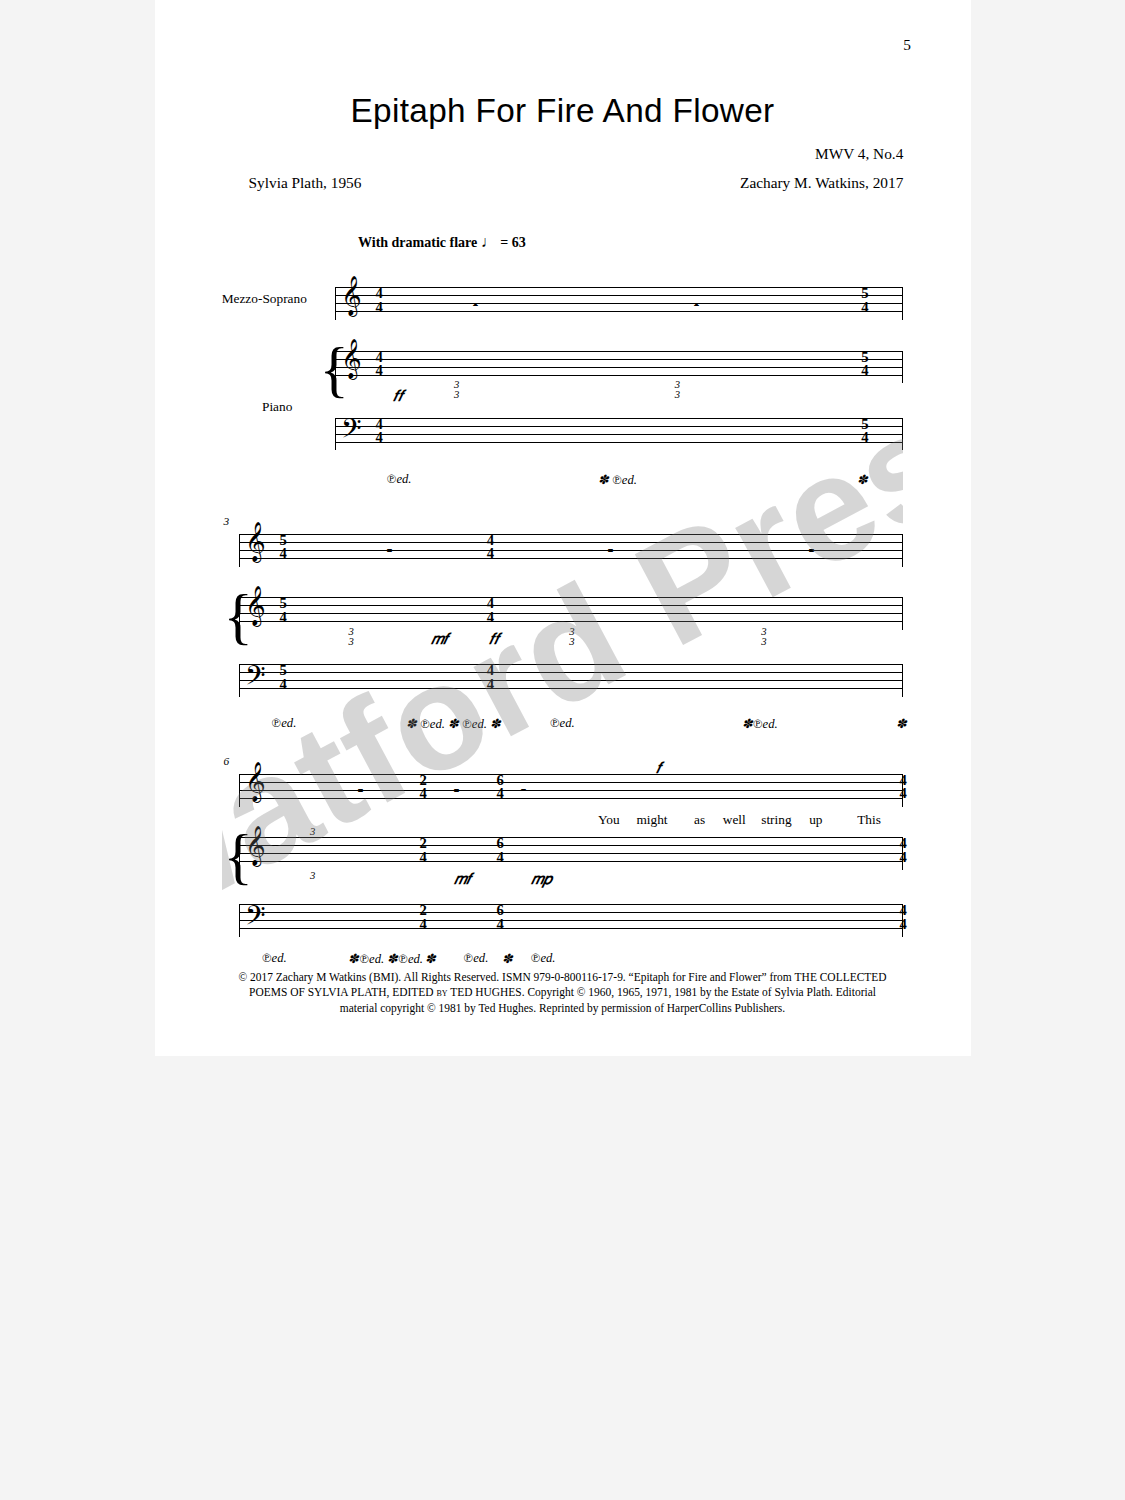5
Epitaph For Fire And Flower
MWV 4, No.4
Sylvia Plath, 1956
Zachary M. Watkins, 2017
With dramatic flare ♩ = 63
Mezzo-Soprano
Piano
𝄞
4
4
𝄺
𝄺
5
4
{
𝄞
𝄢
4
4
4
4
5
4
5
4
𝑓𝑓
3
3
3
3
℗ed.
✽ ℗ed.
✽
3
𝄞
5
4
𝄺
4
4
𝄺
𝄺
{
𝄞
𝄢
5
4
5
4
4
4
4
4
3
3
𝑚𝑓
𝑓𝑓
3
3
3
3
℗ed.
✽ ℗ed. ✽ ℗ed. ✽
℗ed.
✽℗ed.
✽
6
𝄞
𝄺
2
4
𝄺
6
4
𝄼
𝑓
4
4
You
might
as
well
string
up
This
{
𝄞
𝄢
2
4
2
4
6
4
6
4
4
4
4
4
3
3
𝑚𝑓
𝑚𝑝
℗ed.
✽℗ed. ✽℗ed.
✽
℗ed.
✽
℗ed.
Watford Press
© 2017 Zachary M Watkins (BMI). All Rights Reserved. ISMN 979-0-800116-17-9. “Epitaph for Fire and Flower” from THE COLLECTED POEMS OF SYLVIA PLATH, EDITED by TED HUGHES. Copyright © 1960, 1965, 1971, 1981 by the Estate of Sylvia Plath. Editorial material copyright © 1981 by Ted Hughes. Reprinted by permission of HarperCollins Publishers.